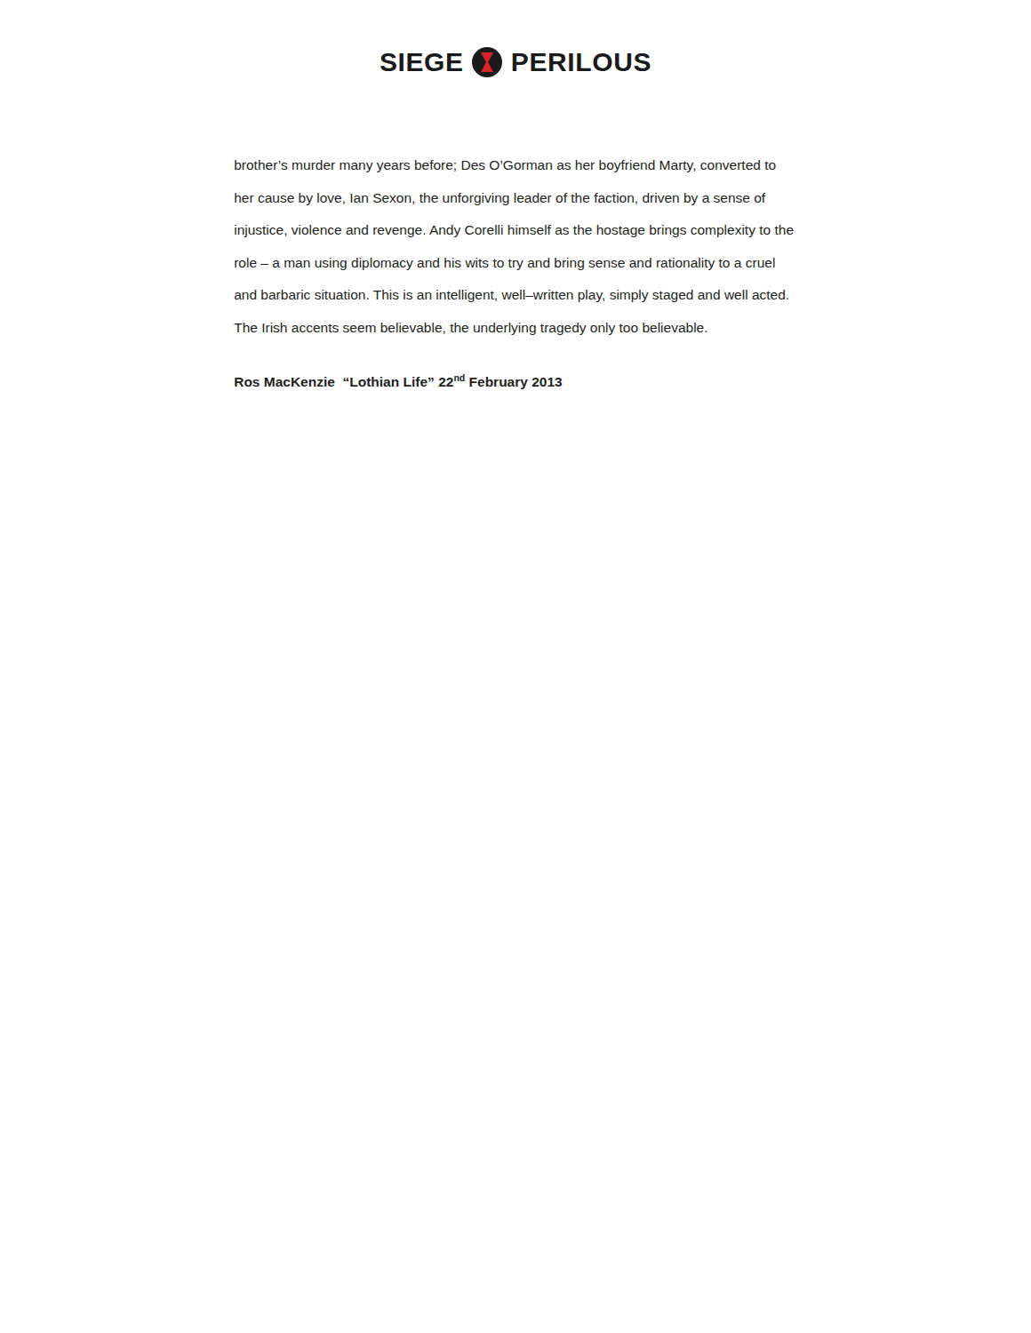SIEGE PERILOUS
brother’s murder many years before; Des O’Gorman as her boyfriend Marty, converted to her cause by love, Ian Sexon, the unforgiving leader of the faction, driven by a sense of injustice, violence and revenge. Andy Corelli himself as the hostage brings complexity to the role – a man using diplomacy and his wits to try and bring sense and rationality to a cruel and barbaric situation. This is an intelligent, well–written play, simply staged and well acted. The Irish accents seem believable, the underlying tragedy only too believable.
Ros MacKenzie “Lothian Life” 22nd February 2013